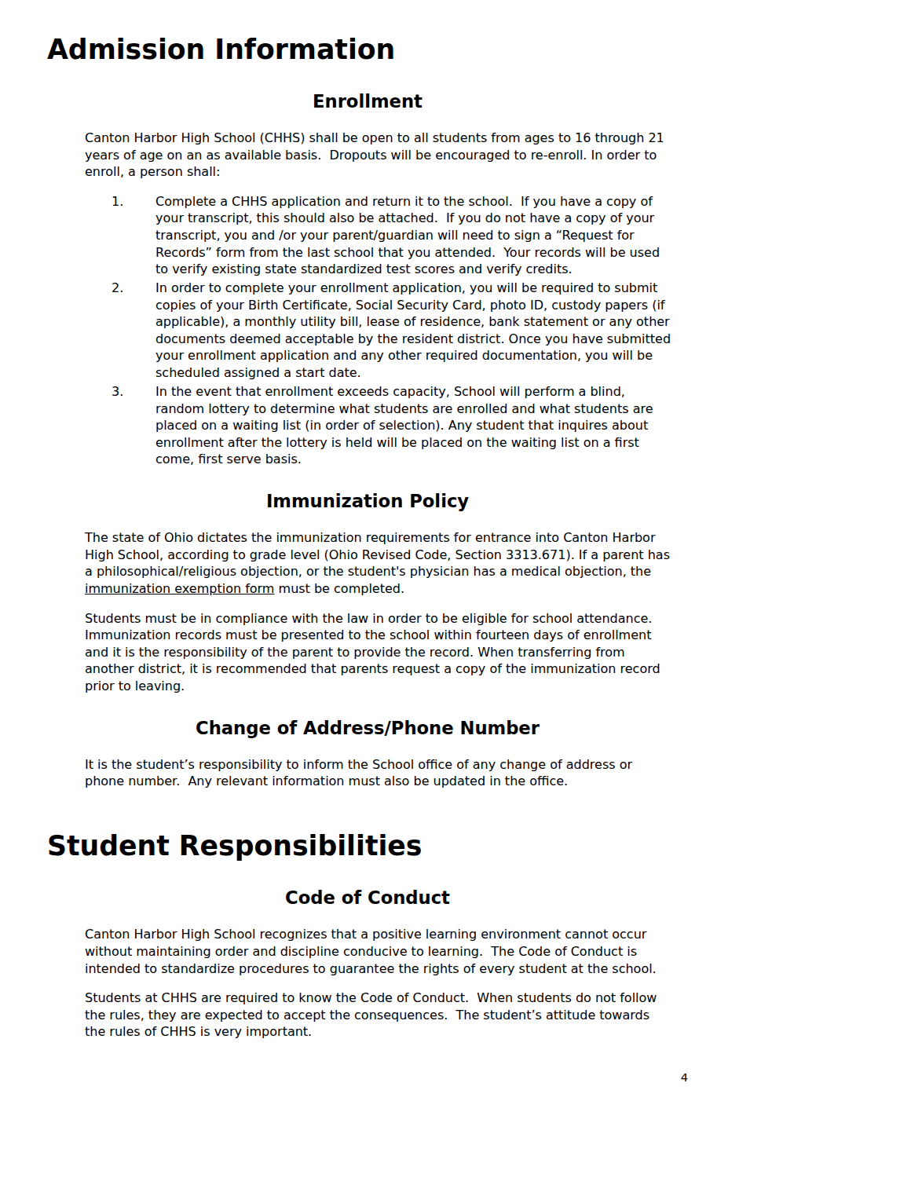Admission Information
Enrollment
Canton Harbor High School (CHHS) shall be open to all students from ages to 16 through 21 years of age on an as available basis. Dropouts will be encouraged to re-enroll. In order to enroll, a person shall:
Complete a CHHS application and return it to the school. If you have a copy of your transcript, this should also be attached. If you do not have a copy of your transcript, you and /or your parent/guardian will need to sign a “Request for Records” form from the last school that you attended. Your records will be used to verify existing state standardized test scores and verify credits.
In order to complete your enrollment application, you will be required to submit copies of your Birth Certificate, Social Security Card, photo ID, custody papers (if applicable), a monthly utility bill, lease of residence, bank statement or any other documents deemed acceptable by the resident district. Once you have submitted your enrollment application and any other required documentation, you will be scheduled assigned a start date.
In the event that enrollment exceeds capacity, School will perform a blind, random lottery to determine what students are enrolled and what students are placed on a waiting list (in order of selection). Any student that inquires about enrollment after the lottery is held will be placed on the waiting list on a first come, first serve basis.
Immunization Policy
The state of Ohio dictates the immunization requirements for entrance into Canton Harbor High School, according to grade level (Ohio Revised Code, Section 3313.671). If a parent has a philosophical/religious objection, or the student's physician has a medical objection, the immunization exemption form must be completed.
Students must be in compliance with the law in order to be eligible for school attendance. Immunization records must be presented to the school within fourteen days of enrollment and it is the responsibility of the parent to provide the record. When transferring from another district, it is recommended that parents request a copy of the immunization record prior to leaving.
Change of Address/Phone Number
It is the student’s responsibility to inform the School office of any change of address or phone number. Any relevant information must also be updated in the office.
Student Responsibilities
Code of Conduct
Canton Harbor High School recognizes that a positive learning environment cannot occur without maintaining order and discipline conducive to learning. The Code of Conduct is intended to standardize procedures to guarantee the rights of every student at the school.
Students at CHHS are required to know the Code of Conduct. When students do not follow the rules, they are expected to accept the consequences. The student’s attitude towards the rules of CHHS is very important.
4